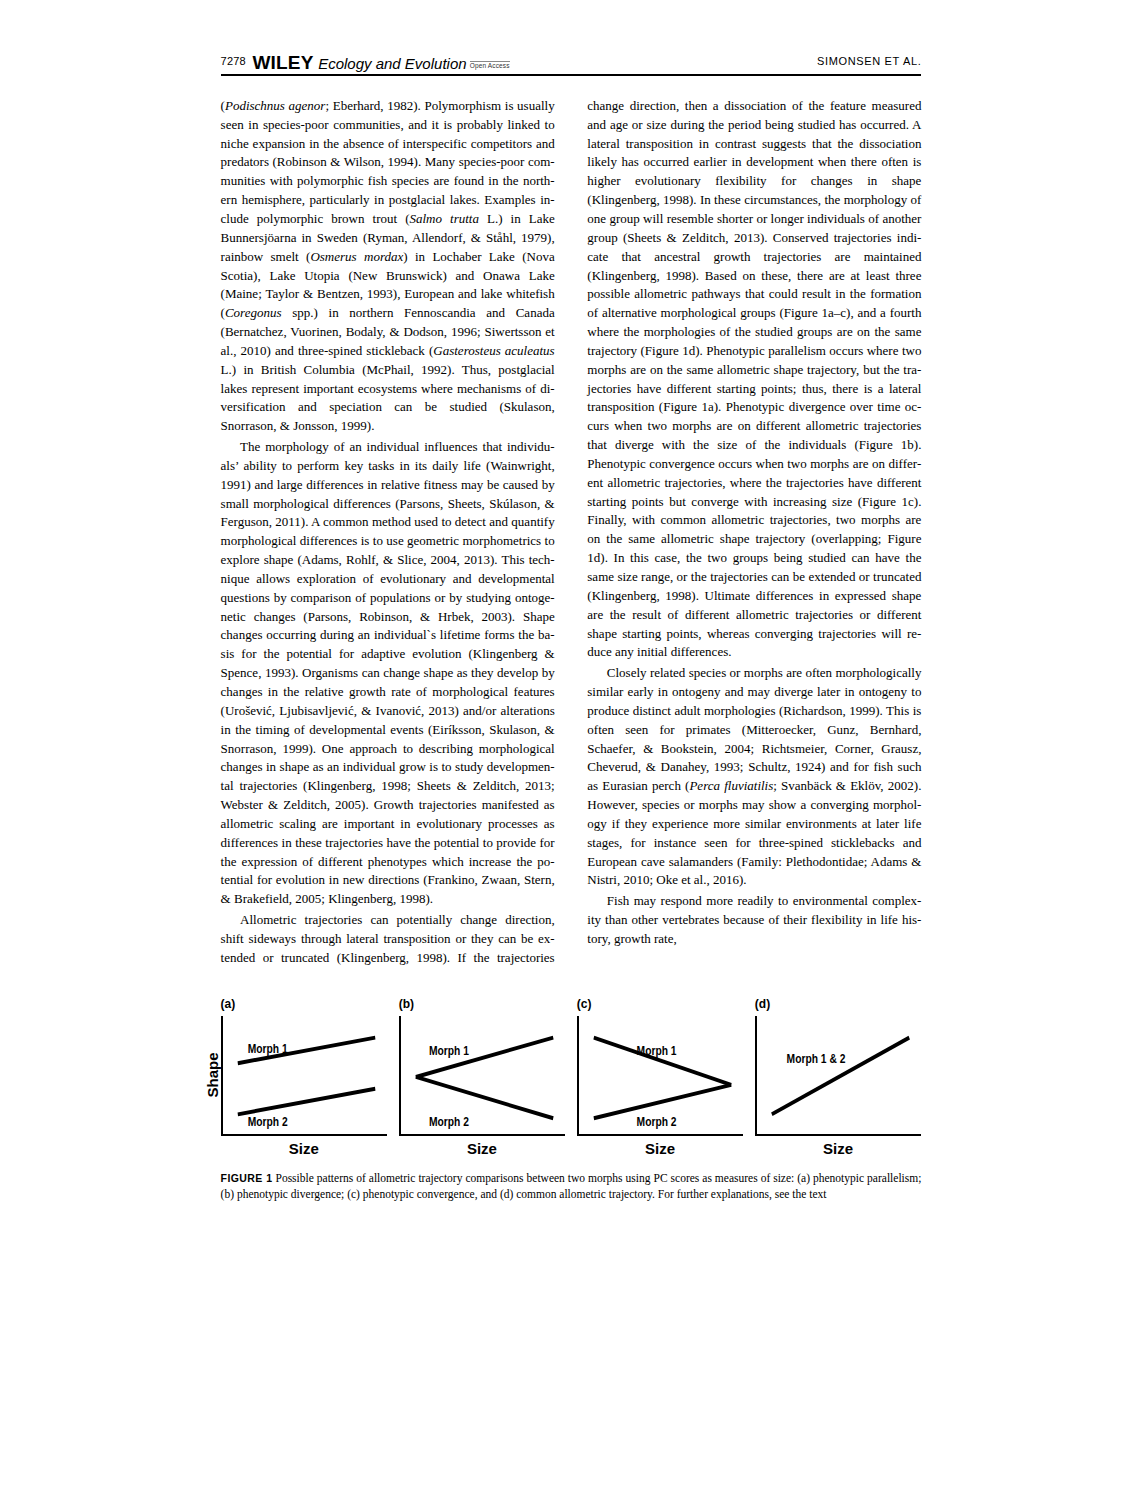7278 WILEY Ecology and Evolution Open Access SIMONSEN ET AL.
(Podischnus agenor; Eberhard, 1982). Polymorphism is usually seen in species-poor communities, and it is probably linked to niche expansion in the absence of interspecific competitors and predators (Robinson & Wilson, 1994). Many species-poor communities with polymorphic fish species are found in the northern hemisphere, particularly in postglacial lakes. Examples include polymorphic brown trout (Salmo trutta L.) in Lake Bunnersjöarna in Sweden (Ryman, Allendorf, & Ståhl, 1979), rainbow smelt (Osmerus mordax) in Lochaber Lake (Nova Scotia), Lake Utopia (New Brunswick) and Onawa Lake (Maine; Taylor & Bentzen, 1993), European and lake whitefish (Coregonus spp.) in northern Fennoscandia and Canada (Bernatchez, Vuorinen, Bodaly, & Dodson, 1996; Siwertsson et al., 2010) and three-spined stickleback (Gasterosteus aculeatus L.) in British Columbia (McPhail, 1992). Thus, postglacial lakes represent important ecosystems where mechanisms of diversification and speciation can be studied (Skulason, Snorrason, & Jonsson, 1999).
The morphology of an individual influences that individuals’ ability to perform key tasks in its daily life (Wainwright, 1991) and large differences in relative fitness may be caused by small morphological differences (Parsons, Sheets, Skúlason, & Ferguson, 2011). A common method used to detect and quantify morphological differences is to use geometric morphometrics to explore shape (Adams, Rohlf, & Slice, 2004, 2013). This technique allows exploration of evolutionary and developmental questions by comparison of populations or by studying ontogenetic changes (Parsons, Robinson, & Hrbek, 2003). Shape changes occurring during an individual`s lifetime forms the basis for the potential for adaptive evolution (Klingenberg & Spence, 1993). Organisms can change shape as they develop by changes in the relative growth rate of morphological features (Urošević, Ljubisavljević, & Ivanović, 2013) and/or alterations in the timing of developmental events (Eiríksson, Skulason, & Snorrason, 1999). One approach to describing morphological changes in shape as an individual grow is to study developmental trajectories (Klingenberg, 1998; Sheets & Zelditch, 2013; Webster & Zelditch, 2005). Growth trajectories manifested as allometric scaling are important in evolutionary processes as differences in these trajectories have the potential to provide for the expression of different phenotypes which increase the potential for evolution in new directions (Frankino, Zwaan, Stern, & Brakefield, 2005; Klingenberg, 1998).
Allometric trajectories can potentially change direction, shift sideways through lateral transposition or they can be extended or truncated (Klingenberg, 1998). If the trajectories change direction, then a dissociation of the feature measured and age or size during the period being studied has occurred. A lateral transposition in contrast suggests that the dissociation likely has occurred earlier in development when there often is higher evolutionary flexibility for changes in shape (Klingenberg, 1998). In these circumstances, the morphology of one group will resemble shorter or longer individuals of another group (Sheets & Zelditch, 2013). Conserved trajectories indicate that ancestral growth trajectories are maintained (Klingenberg, 1998). Based on these, there are at least three possible allometric pathways that could result in the formation of alternative morphological groups (Figure 1a–c), and a fourth where the morphologies of the studied groups are on the same trajectory (Figure 1d). Phenotypic parallelism occurs where two morphs are on the same allometric shape trajectory, but the trajectories have different starting points; thus, there is a lateral transposition (Figure 1a). Phenotypic divergence over time occurs when two morphs are on different allometric trajectories that diverge with the size of the individuals (Figure 1b). Phenotypic convergence occurs when two morphs are on different allometric trajectories, where the trajectories have different starting points but converge with increasing size (Figure 1c). Finally, with common allometric trajectories, two morphs are on the same allometric shape trajectory (overlapping; Figure 1d). In this case, the two groups being studied can have the same size range, or the trajectories can be extended or truncated (Klingenberg, 1998). Ultimate differences in expressed shape are the result of different allometric trajectories or different shape starting points, whereas converging trajectories will reduce any initial differences.
Closely related species or morphs are often morphologically similar early in ontogeny and may diverge later in ontogeny to produce distinct adult morphologies (Richardson, 1999). This is often seen for primates (Mitteroecker, Gunz, Bernhard, Schaefer, & Bookstein, 2004; Richtsmeier, Corner, Grausz, Cheverud, & Danahey, 1993; Schultz, 1924) and for fish such as Eurasian perch (Perca fluviatilis; Svanbäck & Eklöv, 2002). However, species or morphs may show a converging morphology if they experience more similar environments at later life stages, for instance seen for three-spined sticklebacks and European cave salamanders (Family: Plethodontidae; Adams & Nistri, 2010; Oke et al., 2016).
Fish may respond more readily to environmental complexity than other vertebrates because of their flexibility in life history, growth rate,
(a)
Shape
Morph 1 Morph 2
Size
(b)
Morph 1 Morph 2
Size
(c)
Morph 1 Morph 2
Size
(d)
Morph 1 & 2
Size
FIGURE 1 Possible patterns of allometric trajectory comparisons between two morphs using PC scores as measures of size: (a) phenotypic parallelism; (b) phenotypic divergence; (c) phenotypic convergence, and (d) common allometric trajectory. For further explanations, see the text